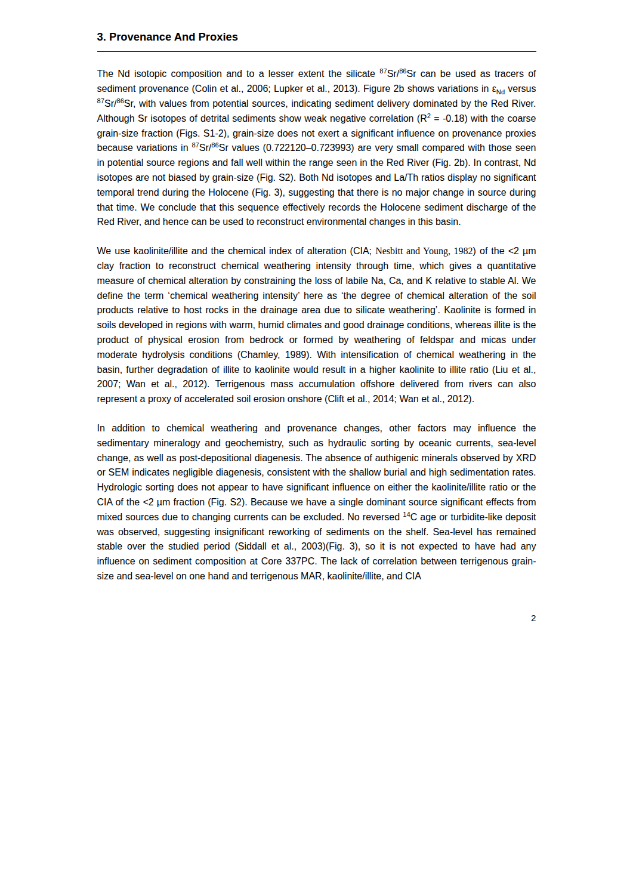3. Provenance And Proxies
The Nd isotopic composition and to a lesser extent the silicate 87Sr/86Sr can be used as tracers of sediment provenance (Colin et al., 2006; Lupker et al., 2013). Figure 2b shows variations in εNd versus 87Sr/86Sr, with values from potential sources, indicating sediment delivery dominated by the Red River. Although Sr isotopes of detrital sediments show weak negative correlation (R2 = -0.18) with the coarse grain-size fraction (Figs. S1-2), grain-size does not exert a significant influence on provenance proxies because variations in 87Sr/86Sr values (0.722120–0.723993) are very small compared with those seen in potential source regions and fall well within the range seen in the Red River (Fig. 2b). In contrast, Nd isotopes are not biased by grain-size (Fig. S2). Both Nd isotopes and La/Th ratios display no significant temporal trend during the Holocene (Fig. 3), suggesting that there is no major change in source during that time. We conclude that this sequence effectively records the Holocene sediment discharge of the Red River, and hence can be used to reconstruct environmental changes in this basin.
We use kaolinite/illite and the chemical index of alteration (CIA; Nesbitt and Young, 1982) of the <2 µm clay fraction to reconstruct chemical weathering intensity through time, which gives a quantitative measure of chemical alteration by constraining the loss of labile Na, Ca, and K relative to stable Al. We define the term ‘chemical weathering intensity’ here as ‘the degree of chemical alteration of the soil products relative to host rocks in the drainage area due to silicate weathering’. Kaolinite is formed in soils developed in regions with warm, humid climates and good drainage conditions, whereas illite is the product of physical erosion from bedrock or formed by weathering of feldspar and micas under moderate hydrolysis conditions (Chamley, 1989). With intensification of chemical weathering in the basin, further degradation of illite to kaolinite would result in a higher kaolinite to illite ratio (Liu et al., 2007; Wan et al., 2012). Terrigenous mass accumulation offshore delivered from rivers can also represent a proxy of accelerated soil erosion onshore (Clift et al., 2014; Wan et al., 2012).
In addition to chemical weathering and provenance changes, other factors may influence the sedimentary mineralogy and geochemistry, such as hydraulic sorting by oceanic currents, sea-level change, as well as post-depositional diagenesis. The absence of authigenic minerals observed by XRD or SEM indicates negligible diagenesis, consistent with the shallow burial and high sedimentation rates. Hydrologic sorting does not appear to have significant influence on either the kaolinite/illite ratio or the CIA of the <2 µm fraction (Fig. S2). Because we have a single dominant source significant effects from mixed sources due to changing currents can be excluded. No reversed 14C age or turbidite-like deposit was observed, suggesting insignificant reworking of sediments on the shelf. Sea-level has remained stable over the studied period (Siddall et al., 2003)(Fig. 3), so it is not expected to have had any influence on sediment composition at Core 337PC. The lack of correlation between terrigenous grain-size and sea-level on one hand and terrigenous MAR, kaolinite/illite, and CIA
2